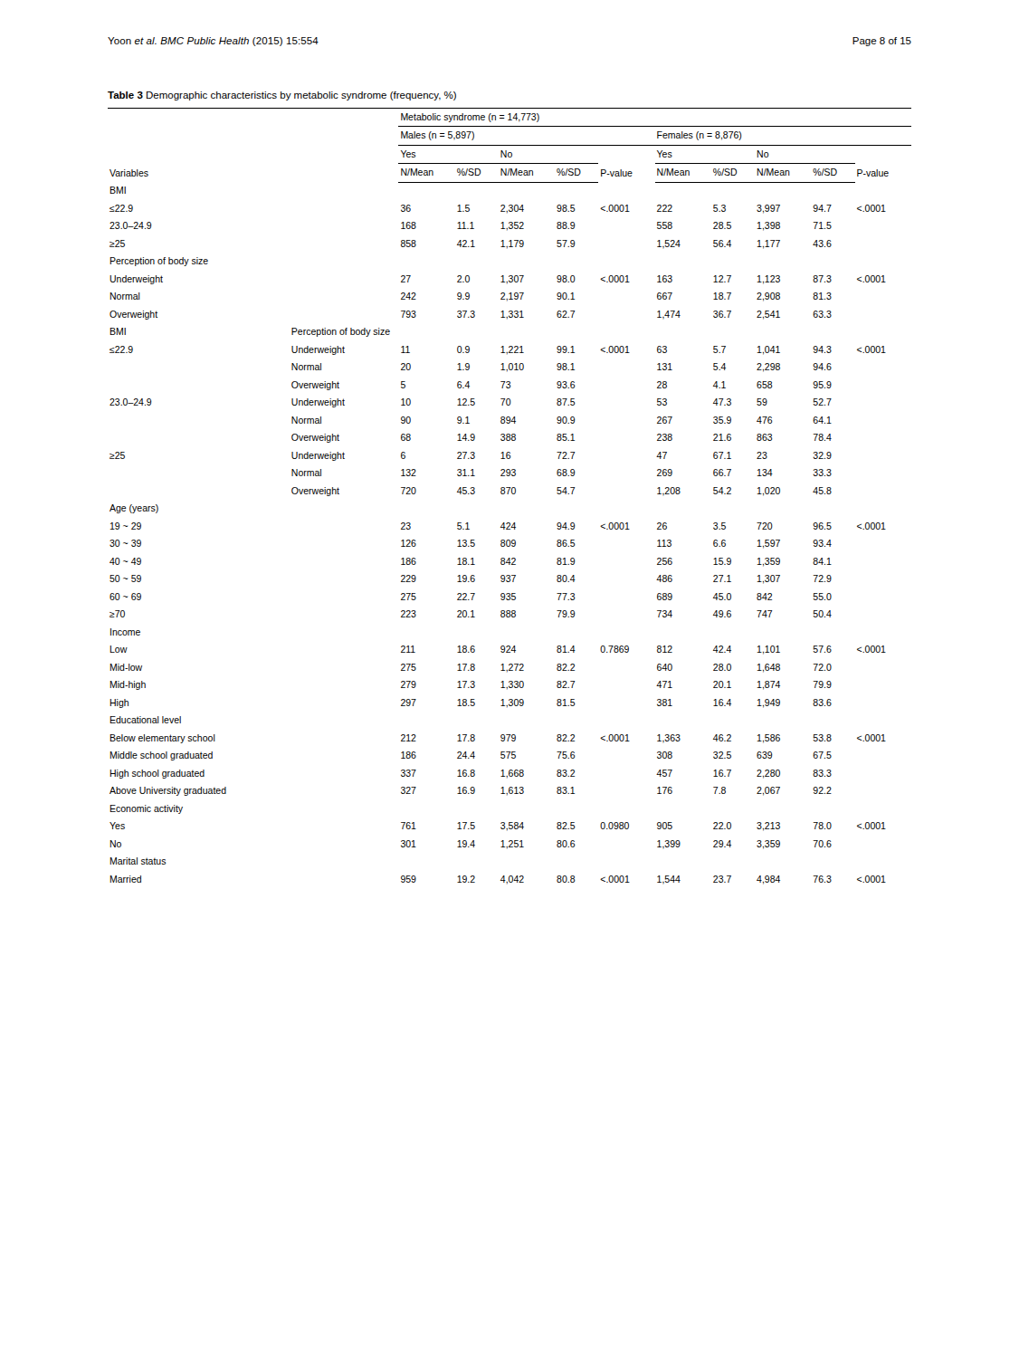Yoon et al. BMC Public Health (2015) 15:554
Page 8 of 15
Table 3 Demographic characteristics by metabolic syndrome (frequency, %)
| | Metabolic syndrome (n = 14,773) |
| --- | --- |
| Variables | | Males (n = 5,897) | Females (n = 8,876) |
| Yes | No | P-value | Yes | No | P-value |
| N/Mean | %/SD | N/Mean | %/SD | N/Mean | %/SD | N/Mean | %/SD |
| BMI | | | | | | | | | | |
| ≤22.9 | 36 | 1.5 | 2,304 | 98.5 | <.0001 | 222 | 5.3 | 3,997 | 94.7 | <.0001 |
| 23.0–24.9 | 168 | 11.1 | 1,352 | 88.9 | | 558 | 28.5 | 1,398 | 71.5 | |
| ≥25 | 858 | 42.1 | 1,179 | 57.9 | | 1,524 | 56.4 | 1,177 | 43.6 | |
| Perception of body size | | | | | | | | | | |
| Underweight | 27 | 2.0 | 1,307 | 98.0 | <.0001 | 163 | 12.7 | 1,123 | 87.3 | <.0001 |
| Normal | 242 | 9.9 | 2,197 | 90.1 | | 667 | 18.7 | 2,908 | 81.3 | |
| Overweight | 793 | 37.3 | 1,331 | 62.7 | | 1,474 | 36.7 | 2,541 | 63.3 | |
| BMI | Perception of body size | | | | | | | | | | |
| ≤22.9 | Underweight | 11 | 0.9 | 1,221 | 99.1 | <.0001 | 63 | 5.7 | 1,041 | 94.3 | <.0001 |
| | Normal | 20 | 1.9 | 1,010 | 98.1 | | 131 | 5.4 | 2,298 | 94.6 | |
| | Overweight | 5 | 6.4 | 73 | 93.6 | | 28 | 4.1 | 658 | 95.9 | |
| 23.0–24.9 | Underweight | 10 | 12.5 | 70 | 87.5 | | 53 | 47.3 | 59 | 52.7 | |
| | Normal | 90 | 9.1 | 894 | 90.9 | | 267 | 35.9 | 476 | 64.1 | |
| | Overweight | 68 | 14.9 | 388 | 85.1 | | 238 | 21.6 | 863 | 78.4 | |
| ≥25 | Underweight | 6 | 27.3 | 16 | 72.7 | | 47 | 67.1 | 23 | 32.9 | |
| | Normal | 132 | 31.1 | 293 | 68.9 | | 269 | 66.7 | 134 | 33.3 | |
| | Overweight | 720 | 45.3 | 870 | 54.7 | | 1,208 | 54.2 | 1,020 | 45.8 | |
| Age (years) | | | | | | | | | | |
| 19 ~ 29 | 23 | 5.1 | 424 | 94.9 | <.0001 | 26 | 3.5 | 720 | 96.5 | <.0001 |
| 30 ~ 39 | 126 | 13.5 | 809 | 86.5 | | 113 | 6.6 | 1,597 | 93.4 | |
| 40 ~ 49 | 186 | 18.1 | 842 | 81.9 | | 256 | 15.9 | 1,359 | 84.1 | |
| 50 ~ 59 | 229 | 19.6 | 937 | 80.4 | | 486 | 27.1 | 1,307 | 72.9 | |
| 60 ~ 69 | 275 | 22.7 | 935 | 77.3 | | 689 | 45.0 | 842 | 55.0 | |
| ≥70 | 223 | 20.1 | 888 | 79.9 | | 734 | 49.6 | 747 | 50.4 | |
| Income | | | | | | | | | | |
| Low | 211 | 18.6 | 924 | 81.4 | 0.7869 | 812 | 42.4 | 1,101 | 57.6 | <.0001 |
| Mid-low | 275 | 17.8 | 1,272 | 82.2 | | 640 | 28.0 | 1,648 | 72.0 | |
| Mid-high | 279 | 17.3 | 1,330 | 82.7 | | 471 | 20.1 | 1,874 | 79.9 | |
| High | 297 | 18.5 | 1,309 | 81.5 | | 381 | 16.4 | 1,949 | 83.6 | |
| Educational level | | | | | | | | | | |
| Below elementary school | 212 | 17.8 | 979 | 82.2 | <.0001 | 1,363 | 46.2 | 1,586 | 53.8 | <.0001 |
| Middle school graduated | 186 | 24.4 | 575 | 75.6 | | 308 | 32.5 | 639 | 67.5 | |
| High school graduated | 337 | 16.8 | 1,668 | 83.2 | | 457 | 16.7 | 2,280 | 83.3 | |
| Above University graduated | 327 | 16.9 | 1,613 | 83.1 | | 176 | 7.8 | 2,067 | 92.2 | |
| Economic activity | | | | | | | | | | |
| Yes | 761 | 17.5 | 3,584 | 82.5 | 0.0980 | 905 | 22.0 | 3,213 | 78.0 | <.0001 |
| No | 301 | 19.4 | 1,251 | 80.6 | | 1,399 | 29.4 | 3,359 | 70.6 | |
| Marital status | | | | | | | | | | |
| Married | 959 | 19.2 | 4,042 | 80.8 | <.0001 | 1,544 | 23.7 | 4,984 | 76.3 | <.0001 |